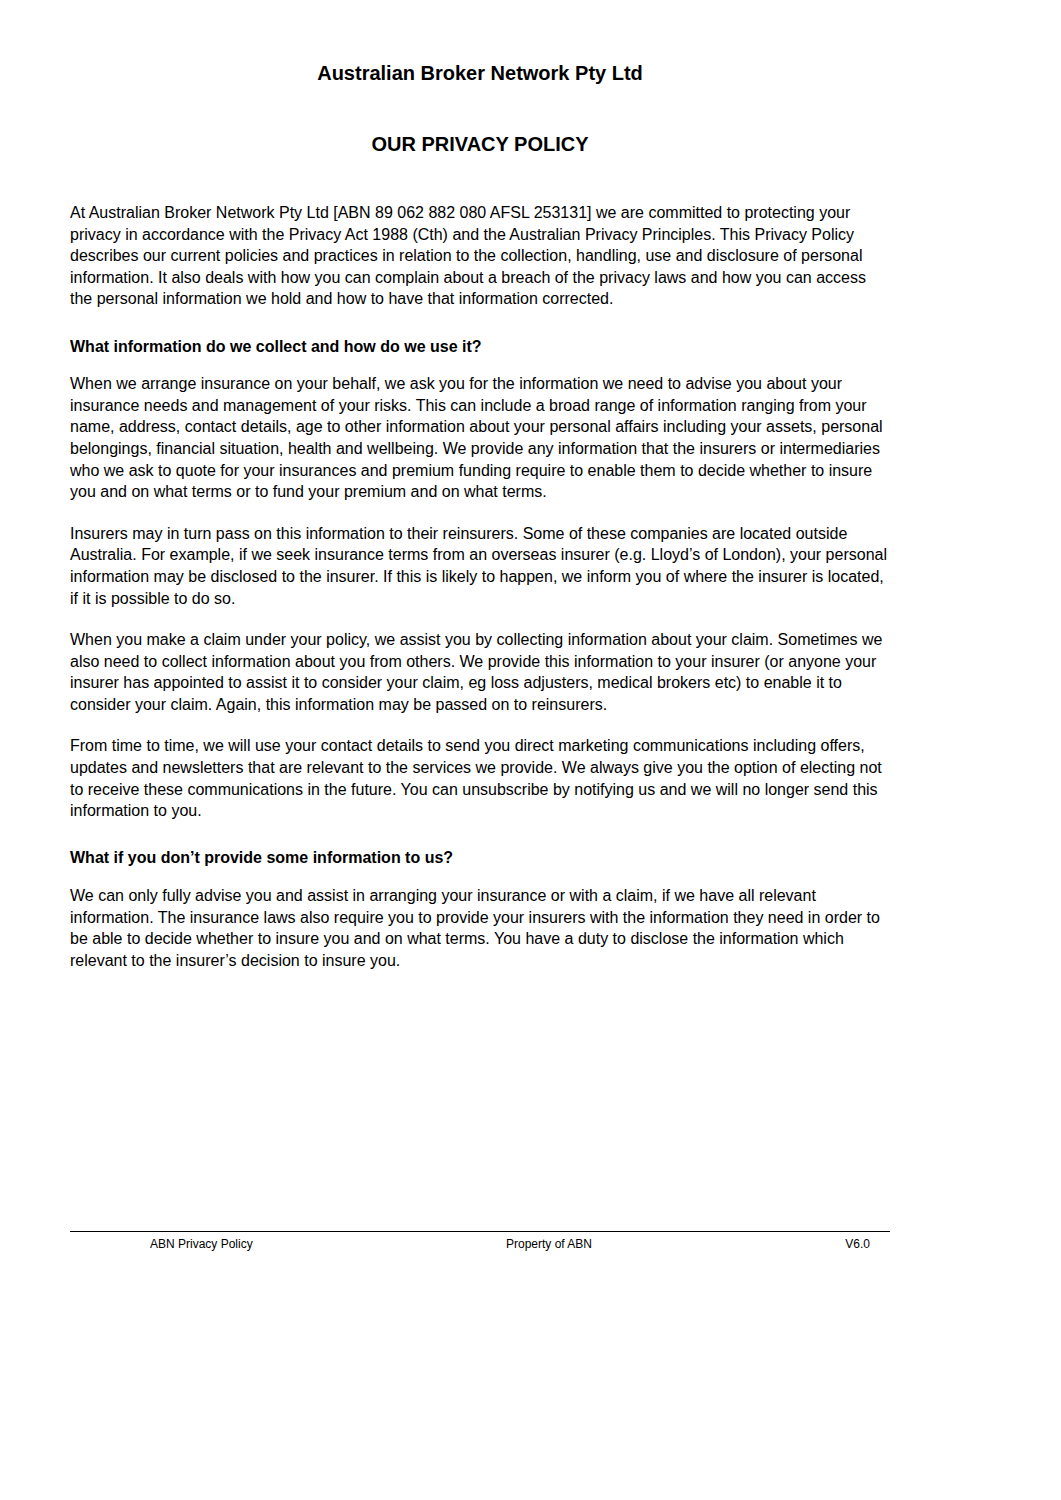Australian Broker Network Pty Ltd
OUR PRIVACY POLICY
At Australian Broker Network Pty Ltd [ABN 89 062 882 080 AFSL 253131] we are committed to protecting your privacy in accordance with the Privacy Act 1988 (Cth) and the Australian Privacy Principles. This Privacy Policy describes our current policies and practices in relation to the collection, handling, use and disclosure of personal information. It also deals with how you can complain about a breach of the privacy laws and how you can access the personal information we hold and how to have that information corrected.
What information do we collect and how do we use it?
When we arrange insurance on your behalf, we ask you for the information we need to advise you about your insurance needs and management of your risks. This can include a broad range of information ranging from your name, address, contact details, age to other information about your personal affairs including your assets, personal belongings, financial situation, health and wellbeing. We provide any information that the insurers or intermediaries who we ask to quote for your insurances and premium funding require to enable them to decide whether to insure you and on what terms or to fund your premium and on what terms.
Insurers may in turn pass on this information to their reinsurers. Some of these companies are located outside Australia. For example, if we seek insurance terms from an overseas insurer (e.g. Lloyd’s of London), your personal information may be disclosed to the insurer. If this is likely to happen, we inform you of where the insurer is located, if it is possible to do so.
When you make a claim under your policy, we assist you by collecting information about your claim. Sometimes we also need to collect information about you from others. We provide this information to your insurer (or anyone your insurer has appointed to assist it to consider your claim, eg loss adjusters, medical brokers etc) to enable it to consider your claim. Again, this information may be passed on to reinsurers.
From time to time, we will use your contact details to send you direct marketing communications including offers, updates and newsletters that are relevant to the services we provide. We always give you the option of electing not to receive these communications in the future. You can unsubscribe by notifying us and we will no longer send this information to you.
What if you don’t provide some information to us?
We can only fully advise you and assist in arranging your insurance or with a claim, if we have all relevant information. The insurance laws also require you to provide your insurers with the information they need in order to be able to decide whether to insure you and on what terms. You have a duty to disclose the information which relevant to the insurer’s decision to insure you.
ABN Privacy Policy Property of ABN V6.0